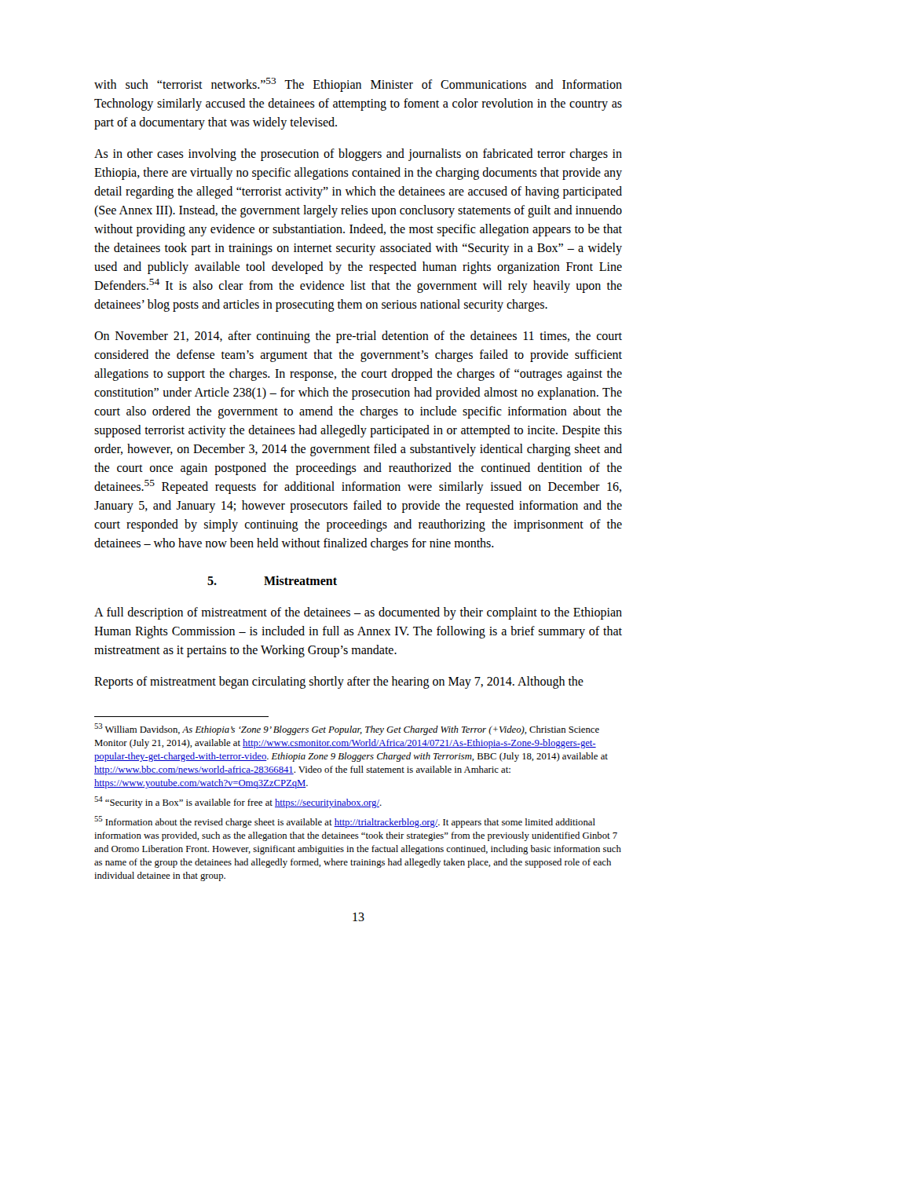with such “terrorist networks.”53 The Ethiopian Minister of Communications and Information Technology similarly accused the detainees of attempting to foment a color revolution in the country as part of a documentary that was widely televised.
As in other cases involving the prosecution of bloggers and journalists on fabricated terror charges in Ethiopia, there are virtually no specific allegations contained in the charging documents that provide any detail regarding the alleged “terrorist activity” in which the detainees are accused of having participated (See Annex III). Instead, the government largely relies upon conclusory statements of guilt and innuendo without providing any evidence or substantiation. Indeed, the most specific allegation appears to be that the detainees took part in trainings on internet security associated with “Security in a Box” – a widely used and publicly available tool developed by the respected human rights organization Front Line Defenders.54 It is also clear from the evidence list that the government will rely heavily upon the detainees’ blog posts and articles in prosecuting them on serious national security charges.
On November 21, 2014, after continuing the pre-trial detention of the detainees 11 times, the court considered the defense team’s argument that the government’s charges failed to provide sufficient allegations to support the charges. In response, the court dropped the charges of “outrages against the constitution” under Article 238(1) – for which the prosecution had provided almost no explanation. The court also ordered the government to amend the charges to include specific information about the supposed terrorist activity the detainees had allegedly participated in or attempted to incite. Despite this order, however, on December 3, 2014 the government filed a substantively identical charging sheet and the court once again postponed the proceedings and reauthorized the continued dentition of the detainees.55 Repeated requests for additional information were similarly issued on December 16, January 5, and January 14; however prosecutors failed to provide the requested information and the court responded by simply continuing the proceedings and reauthorizing the imprisonment of the detainees – who have now been held without finalized charges for nine months.
5. Mistreatment
A full description of mistreatment of the detainees – as documented by their complaint to the Ethiopian Human Rights Commission – is included in full as Annex IV. The following is a brief summary of that mistreatment as it pertains to the Working Group’s mandate.
Reports of mistreatment began circulating shortly after the hearing on May 7, 2014. Although the
53 William Davidson, As Ethiopia’s ‘Zone 9’ Bloggers Get Popular, They Get Charged With Terror (+Video), Christian Science Monitor (July 21, 2014), available at http://www.csmonitor.com/World/Africa/2014/0721/As-Ethiopia-s-Zone-9-bloggers-get-popular-they-get-charged-with-terror-video. Ethiopia Zone 9 Bloggers Charged with Terrorism, BBC (July 18, 2014) available at http://www.bbc.com/news/world-africa-28366841. Video of the full statement is available in Amharic at: https://www.youtube.com/watch?v=Omq3ZzCPZqM.
54 “Security in a Box” is available for free at https://securityinabox.org/.
55 Information about the revised charge sheet is available at http://trialtrackerblog.org/. It appears that some limited additional information was provided, such as the allegation that the detainees “took their strategies” from the previously unidentified Ginbot 7 and Oromo Liberation Front. However, significant ambiguities in the factual allegations continued, including basic information such as name of the group the detainees had allegedly formed, where trainings had allegedly taken place, and the supposed role of each individual detainee in that group.
13